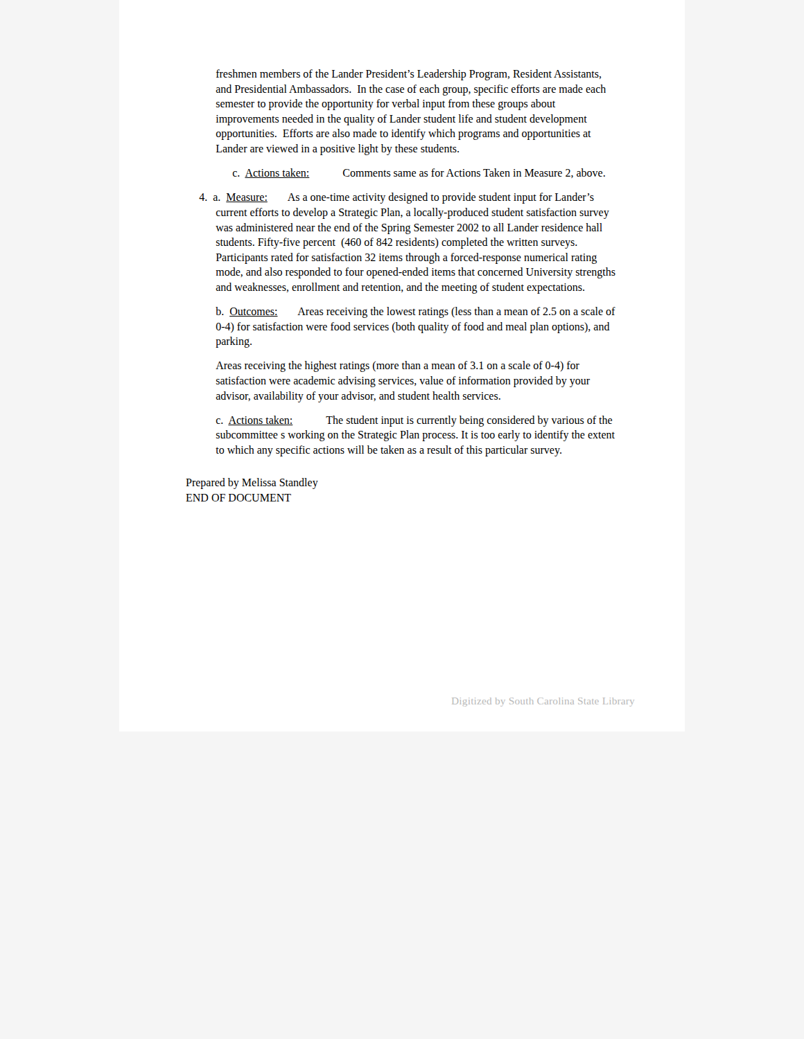freshmen members of the Lander President’s Leadership Program, Resident Assistants, and Presidential Ambassadors. In the case of each group, specific efforts are made each semester to provide the opportunity for verbal input from these groups about improvements needed in the quality of Lander student life and student development opportunities. Efforts are also made to identify which programs and opportunities at Lander are viewed in a positive light by these students.
c. Actions taken: Comments same as for Actions Taken in Measure 2, above.
4. a. Measure: As a one-time activity designed to provide student input for Lander’s current efforts to develop a Strategic Plan, a locally-produced student satisfaction survey was administered near the end of the Spring Semester 2002 to all Lander residence hall students. Fifty-five percent (460 of 842 residents) completed the written surveys. Participants rated for satisfaction 32 items through a forced-response numerical rating mode, and also responded to four opened-ended items that concerned University strengths and weaknesses, enrollment and retention, and the meeting of student expectations.
b. Outcomes: Areas receiving the lowest ratings (less than a mean of 2.5 on a scale of 0-4) for satisfaction were food services (both quality of food and meal plan options), and parking.
Areas receiving the highest ratings (more than a mean of 3.1 on a scale of 0-4) for satisfaction were academic advising services, value of information provided by your advisor, availability of your advisor, and student health services.
c. Actions taken: The student input is currently being considered by various of the subcommittee s working on the Strategic Plan process. It is too early to identify the extent to which any specific actions will be taken as a result of this particular survey.
Prepared by Melissa Standley
END OF DOCUMENT
Digitized by South Carolina State Library